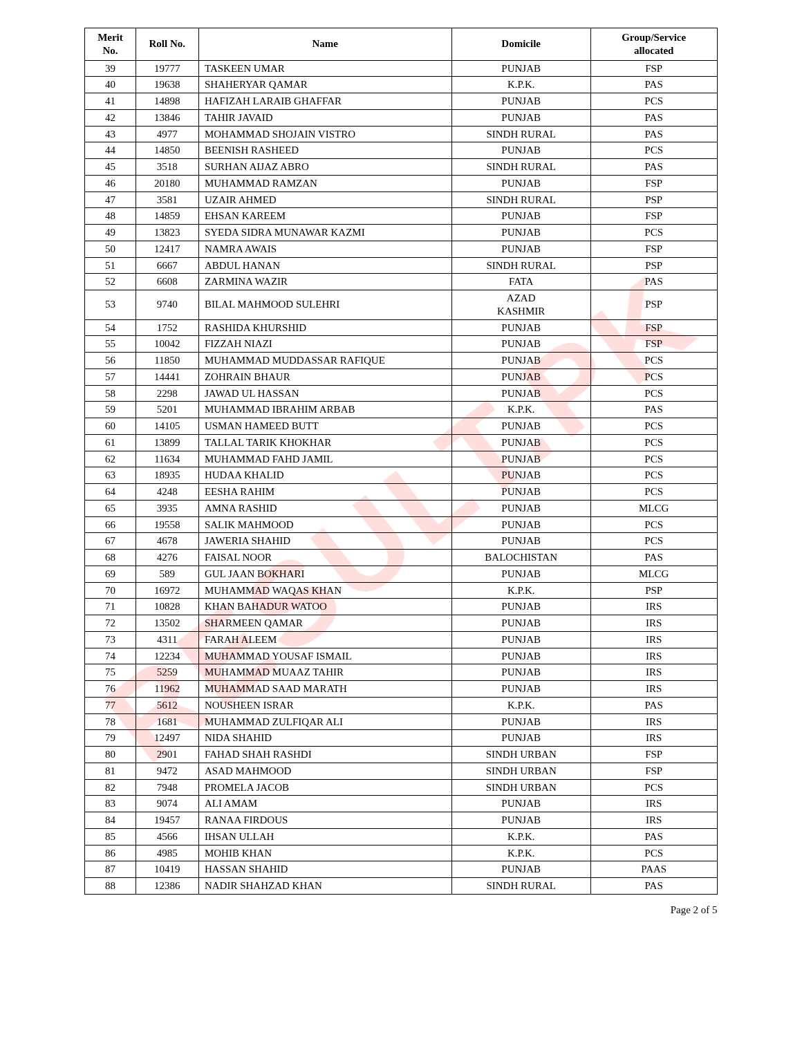RESULT.PK
| Merit No. | Roll No. | Name | Domicile | Group/Service allocated |
| --- | --- | --- | --- | --- |
| 39 | 19777 | TASKEEN UMAR | PUNJAB | FSP |
| 40 | 19638 | SHAHERYAR QAMAR | K.P.K. | PAS |
| 41 | 14898 | HAFIZAH LARAIB GHAFFAR | PUNJAB | PCS |
| 42 | 13846 | TAHIR JAVAID | PUNJAB | PAS |
| 43 | 4977 | MOHAMMAD SHOJAIN VISTRO | SINDH RURAL | PAS |
| 44 | 14850 | BEENISH RASHEED | PUNJAB | PCS |
| 45 | 3518 | SURHAN AIJAZ ABRO | SINDH RURAL | PAS |
| 46 | 20180 | MUHAMMAD RAMZAN | PUNJAB | FSP |
| 47 | 3581 | UZAIR AHMED | SINDH RURAL | PSP |
| 48 | 14859 | EHSAN KAREEM | PUNJAB | FSP |
| 49 | 13823 | SYEDA SIDRA MUNAWAR KAZMI | PUNJAB | PCS |
| 50 | 12417 | NAMRA AWAIS | PUNJAB | FSP |
| 51 | 6667 | ABDUL HANAN | SINDH RURAL | PSP |
| 52 | 6608 | ZARMINA WAZIR | FATA | PAS |
| 53 | 9740 | BILAL MAHMOOD SULEHRI | AZAD KASHMIR | PSP |
| 54 | 1752 | RASHIDA KHURSHID | PUNJAB | FSP |
| 55 | 10042 | FIZZAH NIAZI | PUNJAB | FSP |
| 56 | 11850 | MUHAMMAD MUDDASSAR RAFIQUE | PUNJAB | PCS |
| 57 | 14441 | ZOHRAIN BHAUR | PUNJAB | PCS |
| 58 | 2298 | JAWAD UL HASSAN | PUNJAB | PCS |
| 59 | 5201 | MUHAMMAD IBRAHIM ARBAB | K.P.K. | PAS |
| 60 | 14105 | USMAN HAMEED BUTT | PUNJAB | PCS |
| 61 | 13899 | TALLAL TARIK KHOKHAR | PUNJAB | PCS |
| 62 | 11634 | MUHAMMAD FAHD JAMIL | PUNJAB | PCS |
| 63 | 18935 | HUDAA KHALID | PUNJAB | PCS |
| 64 | 4248 | EESHA RAHIM | PUNJAB | PCS |
| 65 | 3935 | AMNA RASHID | PUNJAB | MLCG |
| 66 | 19558 | SALIK MAHMOOD | PUNJAB | PCS |
| 67 | 4678 | JAWERIA SHAHID | PUNJAB | PCS |
| 68 | 4276 | FAISAL NOOR | BALOCHISTAN | PAS |
| 69 | 589 | GUL JAAN BOKHARI | PUNJAB | MLCG |
| 70 | 16972 | MUHAMMAD WAQAS KHAN | K.P.K. | PSP |
| 71 | 10828 | KHAN BAHADUR WATOO | PUNJAB | IRS |
| 72 | 13502 | SHARMEEN QAMAR | PUNJAB | IRS |
| 73 | 4311 | FARAH ALEEM | PUNJAB | IRS |
| 74 | 12234 | MUHAMMAD YOUSAF ISMAIL | PUNJAB | IRS |
| 75 | 5259 | MUHAMMAD MUAAZ TAHIR | PUNJAB | IRS |
| 76 | 11962 | MUHAMMAD SAAD MARATH | PUNJAB | IRS |
| 77 | 5612 | NOUSHEEN ISRAR | K.P.K. | PAS |
| 78 | 1681 | MUHAMMAD ZULFIQAR ALI | PUNJAB | IRS |
| 79 | 12497 | NIDA SHAHID | PUNJAB | IRS |
| 80 | 2901 | FAHAD SHAH RASHDI | SINDH URBAN | FSP |
| 81 | 9472 | ASAD MAHMOOD | SINDH URBAN | FSP |
| 82 | 7948 | PROMELA JACOB | SINDH URBAN | PCS |
| 83 | 9074 | ALI AMAM | PUNJAB | IRS |
| 84 | 19457 | RANAA FIRDOUS | PUNJAB | IRS |
| 85 | 4566 | IHSAN ULLAH | K.P.K. | PAS |
| 86 | 4985 | MOHIB KHAN | K.P.K. | PCS |
| 87 | 10419 | HASSAN SHAHID | PUNJAB | PAAS |
| 88 | 12386 | NADIR SHAHZAD KHAN | SINDH RURAL | PAS |
Page 2 of 5